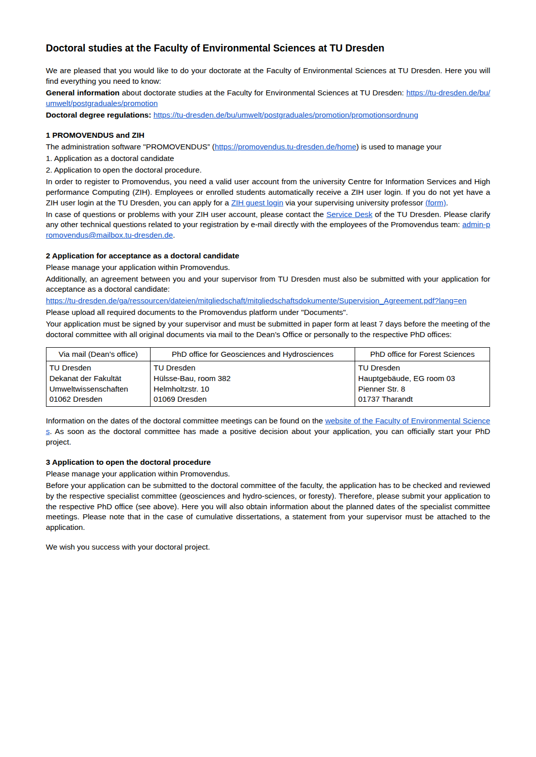Doctoral studies at the Faculty of Environmental Sciences at TU Dresden
We are pleased that you would like to do your doctorate at the Faculty of Environmental Sciences at TU Dresden. Here you will find everything you need to know:
General information about doctorate studies at the Faculty for Environmental Sciences at TU Dresden: https://tu-dresden.de/bu/umwelt/postgraduales/promotion
Doctoral degree regulations: https://tu-dresden.de/bu/umwelt/postgraduales/promotion/promotionsordnung
1 PROMOVENDUS and ZIH
The administration software "PROMOVENDUS” (https://promovendus.tu-dresden.de/home) is used to manage your
1. Application as a doctoral candidate
2. Application to open the doctoral procedure.
In order to register to Promovendus, you need a valid user account from the university Centre for Information Services and High performance Computing (ZIH). Employees or enrolled students automatically receive a ZIH user login. If you do not yet have a ZIH user login at the TU Dresden, you can apply for a ZIH guest login via your supervising university professor (form).
In case of questions or problems with your ZIH user account, please contact the Service Desk of the TU Dresden. Please clarify any other technical questions related to your registration by e-mail directly with the employees of the Promovendus team: admin-promovendus@mailbox.tu-dresden.de.
2 Application for acceptance as a doctoral candidate
Please manage your application within Promovendus.
Additionally, an agreement between you and your supervisor from TU Dresden must also be submitted with your application for acceptance as a doctoral candidate:
https://tu-dresden.de/ga/ressourcen/dateien/mitgliedschaft/mitgliedschaftsdokumente/Supervision_Agreement.pdf?lang=en
Please upload all required documents to the Promovendus platform under "Documents".
Your application must be signed by your supervisor and must be submitted in paper form at least 7 days before the meeting of the doctoral committee with all original documents via mail to the Dean’s Office or personally to the respective PhD offices:
| Via mail (Dean’s office) | PhD office for Geosciences and Hydrosciences | PhD office for Forest Sciences |
| TU Dresden Dekanat der Fakultät Umweltwissenschaften 01062 Dresden | TU Dresden Hülsse-Bau, room 382 Helmholtzstr. 10 01069 Dresden | TU Dresden Hauptgebäude, EG room 03 Pienner Str. 8 01737 Tharandt |
Information on the dates of the doctoral committee meetings can be found on the website of the Faculty of Environmental Sciences. As soon as the doctoral committee has made a positive decision about your application, you can officially start your PhD project.
3 Application to open the doctoral procedure
Please manage your application within Promovendus.
Before your application can be submitted to the doctoral committee of the faculty, the application has to be checked and reviewed by the respective specialist committee (geosciences and hydro-sciences, or foresty). Therefore, please submit your application to the respective PhD office (see above). Here you will also obtain information about the planned dates of the specialist committee meetings. Please note that in the case of cumulative dissertations, a statement from your supervisor must be attached to the application.
We wish you success with your doctoral project.